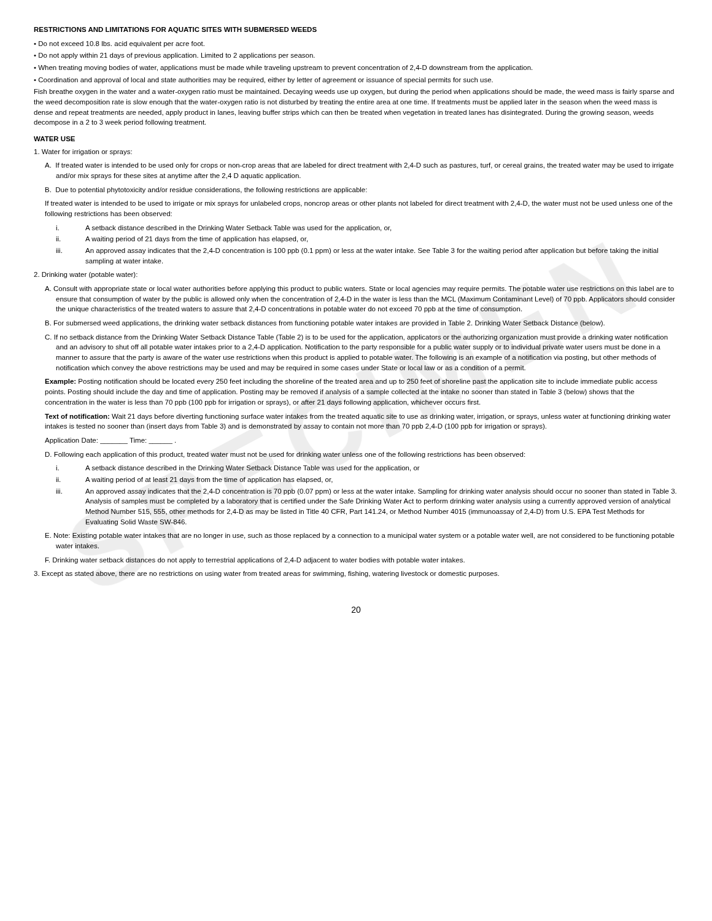Restrictions and Limitations for Aquatic Sites with Submersed Weeds
• Do not exceed 10.8 lbs. acid equivalent per acre foot.
• Do not apply within 21 days of previous application. Limited to 2 applications per season.
• When treating moving bodies of water, applications must be made while traveling upstream to prevent concentration of 2,4-D downstream from the application.
• Coordination and approval of local and state authorities may be required, either by letter of agreement or issuance of special permits for such use.
Fish breathe oxygen in the water and a water-oxygen ratio must be maintained. Decaying weeds use up oxygen, but during the period when applications should be made, the weed mass is fairly sparse and the weed decomposition rate is slow enough that the water-oxygen ratio is not disturbed by treating the entire area at one time. If treatments must be applied later in the season when the weed mass is dense and repeat treatments are needed, apply product in lanes, leaving buffer strips which can then be treated when vegetation in treated lanes has disintegrated. During the growing season, weeds decompose in a 2 to 3 week period following treatment.
Water Use
1. Water for irrigation or sprays:
A. If treated water is intended to be used only for crops or non-crop areas that are labeled for direct treatment with 2,4-D such as pastures, turf, or cereal grains, the treated water may be used to irrigate and/or mix sprays for these sites at anytime after the 2,4 D aquatic application.
B. Due to potential phytotoxicity and/or residue considerations, the following restrictions are applicable:
If treated water is intended to be used to irrigate or mix sprays for unlabeled crops, noncrop areas or other plants not labeled for direct treatment with 2,4-D, the water must not be used unless one of the following restrictions has been observed:
i. A setback distance described in the Drinking Water Setback Table was used for the application, or,
ii. A waiting period of 21 days from the time of application has elapsed, or,
iii. An approved assay indicates that the 2,4-D concentration is 100 ppb (0.1 ppm) or less at the water intake. See Table 3 for the waiting period after application but before taking the initial sampling at water intake.
2. Drinking water (potable water):
A. Consult with appropriate state or local water authorities before applying this product to public waters. State or local agencies may require permits. The potable water use restrictions on this label are to ensure that consumption of water by the public is allowed only when the concentration of 2,4-D in the water is less than the MCL (Maximum Contaminant Level) of 70 ppb. Applicators should consider the unique characteristics of the treated waters to assure that 2,4-D concentrations in potable water do not exceed 70 ppb at the time of consumption.
B. For submersed weed applications, the drinking water setback distances from functioning potable water intakes are provided in Table 2. Drinking Water Setback Distance (below).
C. If no setback distance from the Drinking Water Setback Distance Table (Table 2) is to be used for the application, applicators or the authorizing organization must provide a drinking water notification and an advisory to shut off all potable water intakes prior to a 2,4-D application. Notification to the party responsible for a public water supply or to individual private water users must be done in a manner to assure that the party is aware of the water use restrictions when this product is applied to potable water. The following is an example of a notification via posting, but other methods of notification which convey the above restrictions may be used and may be required in some cases under State or local law or as a condition of a permit.
Example: Posting notification should be located every 250 feet including the shoreline of the treated area and up to 250 feet of shoreline past the application site to include immediate public access points. Posting should include the day and time of application. Posting may be removed if analysis of a sample collected at the intake no sooner than stated in Table 3 (below) shows that the concentration in the water is less than 70 ppb (100 ppb for irrigation or sprays), or after 21 days following application, whichever occurs first.
Text of notification: Wait 21 days before diverting functioning surface water intakes from the treated aquatic site to use as drinking water, irrigation, or sprays, unless water at functioning drinking water intakes is tested no sooner than (insert days from Table 3) and is demonstrated by assay to contain not more than 70 ppb 2,4-D (100 ppb for irrigation or sprays).
Application Date: _______ Time: ______ .
D. Following each application of this product, treated water must not be used for drinking water unless one of the following restrictions has been observed:
i. A setback distance described in the Drinking Water Setback Distance Table was used for the application, or
ii. A waiting period of at least 21 days from the time of application has elapsed, or,
iii. An approved assay indicates that the 2,4-D concentration is 70 ppb (0.07 ppm) or less at the water intake. Sampling for drinking water analysis should occur no sooner than stated in Table 3. Analysis of samples must be completed by a laboratory that is certified under the Safe Drinking Water Act to perform drinking water analysis using a currently approved version of analytical Method Number 515, 555, other methods for 2,4-D as may be listed in Title 40 CFR, Part 141.24, or Method Number 4015 (immunoassay of 2,4-D) from U.S. EPA Test Methods for Evaluating Solid Waste SW-846.
E. Note: Existing potable water intakes that are no longer in use, such as those replaced by a connection to a municipal water system or a potable water well, are not considered to be functioning potable water intakes.
F. Drinking water setback distances do not apply to terrestrial applications of 2,4-D adjacent to water bodies with potable water intakes.
3. Except as stated above, there are no restrictions on using water from treated areas for swimming, fishing, watering livestock or domestic purposes.
20